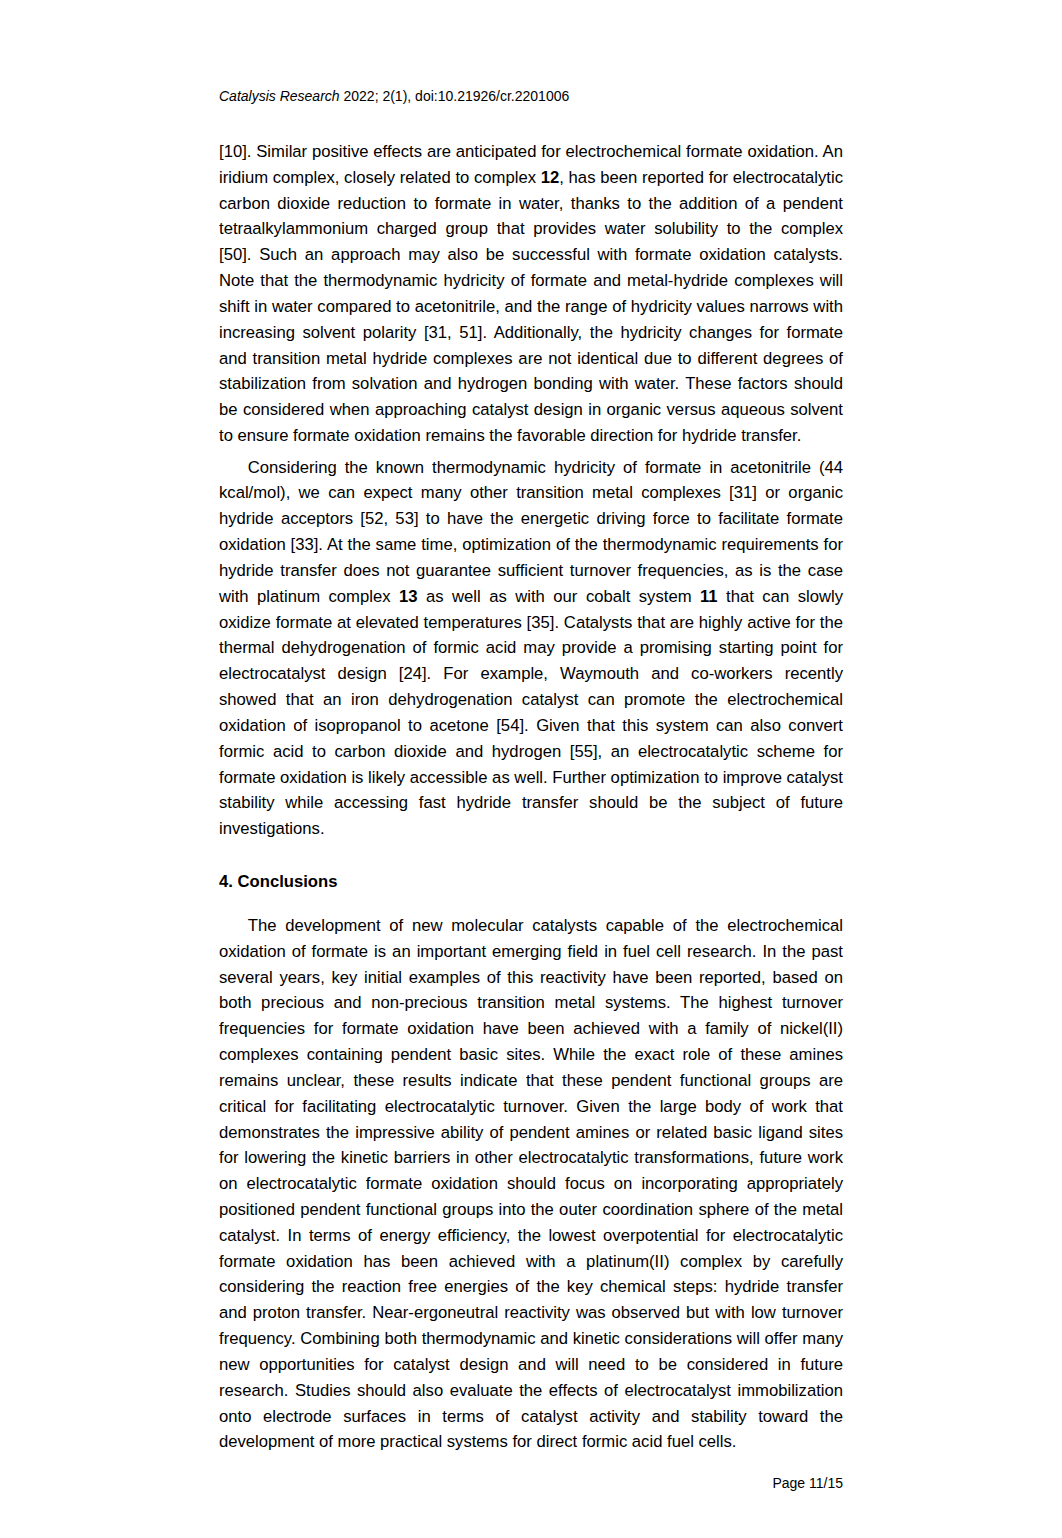Catalysis Research 2022; 2(1), doi:10.21926/cr.2201006
[10]. Similar positive effects are anticipated for electrochemical formate oxidation. An iridium complex, closely related to complex 12, has been reported for electrocatalytic carbon dioxide reduction to formate in water, thanks to the addition of a pendent tetraalkylammonium charged group that provides water solubility to the complex [50]. Such an approach may also be successful with formate oxidation catalysts. Note that the thermodynamic hydricity of formate and metal-hydride complexes will shift in water compared to acetonitrile, and the range of hydricity values narrows with increasing solvent polarity [31, 51]. Additionally, the hydricity changes for formate and transition metal hydride complexes are not identical due to different degrees of stabilization from solvation and hydrogen bonding with water. These factors should be considered when approaching catalyst design in organic versus aqueous solvent to ensure formate oxidation remains the favorable direction for hydride transfer.
Considering the known thermodynamic hydricity of formate in acetonitrile (44 kcal/mol), we can expect many other transition metal complexes [31] or organic hydride acceptors [52, 53] to have the energetic driving force to facilitate formate oxidation [33]. At the same time, optimization of the thermodynamic requirements for hydride transfer does not guarantee sufficient turnover frequencies, as is the case with platinum complex 13 as well as with our cobalt system 11 that can slowly oxidize formate at elevated temperatures [35]. Catalysts that are highly active for the thermal dehydrogenation of formic acid may provide a promising starting point for electrocatalyst design [24]. For example, Waymouth and co-workers recently showed that an iron dehydrogenation catalyst can promote the electrochemical oxidation of isopropanol to acetone [54]. Given that this system can also convert formic acid to carbon dioxide and hydrogen [55], an electrocatalytic scheme for formate oxidation is likely accessible as well. Further optimization to improve catalyst stability while accessing fast hydride transfer should be the subject of future investigations.
4. Conclusions
The development of new molecular catalysts capable of the electrochemical oxidation of formate is an important emerging field in fuel cell research. In the past several years, key initial examples of this reactivity have been reported, based on both precious and non-precious transition metal systems. The highest turnover frequencies for formate oxidation have been achieved with a family of nickel(II) complexes containing pendent basic sites. While the exact role of these amines remains unclear, these results indicate that these pendent functional groups are critical for facilitating electrocatalytic turnover. Given the large body of work that demonstrates the impressive ability of pendent amines or related basic ligand sites for lowering the kinetic barriers in other electrocatalytic transformations, future work on electrocatalytic formate oxidation should focus on incorporating appropriately positioned pendent functional groups into the outer coordination sphere of the metal catalyst. In terms of energy efficiency, the lowest overpotential for electrocatalytic formate oxidation has been achieved with a platinum(II) complex by carefully considering the reaction free energies of the key chemical steps: hydride transfer and proton transfer. Near-ergoneutral reactivity was observed but with low turnover frequency. Combining both thermodynamic and kinetic considerations will offer many new opportunities for catalyst design and will need to be considered in future research. Studies should also evaluate the effects of electrocatalyst immobilization onto electrode surfaces in terms of catalyst activity and stability toward the development of more practical systems for direct formic acid fuel cells.
Page 11/15